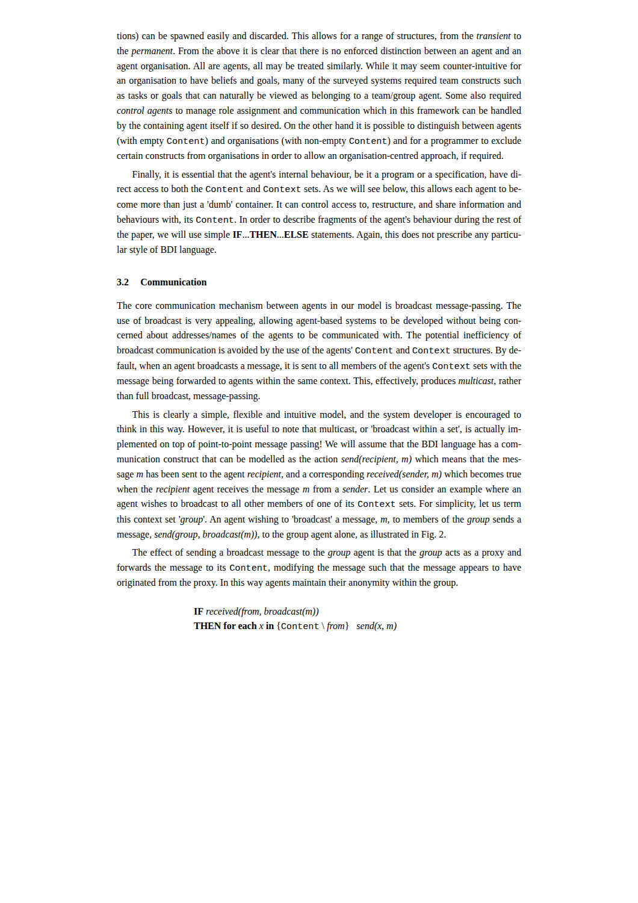tions) can be spawned easily and discarded. This allows for a range of structures, from the transient to the permanent. From the above it is clear that there is no enforced distinction between an agent and an agent organisation. All are agents, all may be treated similarly. While it may seem counter-intuitive for an organisation to have beliefs and goals, many of the surveyed systems required team constructs such as tasks or goals that can naturally be viewed as belonging to a team/group agent. Some also required control agents to manage role assignment and communication which in this framework can be handled by the containing agent itself if so desired. On the other hand it is possible to distinguish between agents (with empty Content) and organisations (with non-empty Content) and for a programmer to exclude certain constructs from organisations in order to allow an organisation-centred approach, if required.
Finally, it is essential that the agent's internal behaviour, be it a program or a specification, have direct access to both the Content and Context sets. As we will see below, this allows each agent to become more than just a 'dumb' container. It can control access to, restructure, and share information and behaviours with, its Content. In order to describe fragments of the agent's behaviour during the rest of the paper, we will use simple IF...THEN...ELSE statements. Again, this does not prescribe any particular style of BDI language.
3.2 Communication
The core communication mechanism between agents in our model is broadcast message-passing. The use of broadcast is very appealing, allowing agent-based systems to be developed without being concerned about addresses/names of the agents to be communicated with. The potential inefficiency of broadcast communication is avoided by the use of the agents' Content and Context structures. By default, when an agent broadcasts a message, it is sent to all members of the agent's Context sets with the message being forwarded to agents within the same context. This, effectively, produces multicast, rather than full broadcast, message-passing.
This is clearly a simple, flexible and intuitive model, and the system developer is encouraged to think in this way. However, it is useful to note that multicast, or 'broadcast within a set', is actually implemented on top of point-to-point message passing! We will assume that the BDI language has a communication construct that can be modelled as the action send(recipient, m) which means that the message m has been sent to the agent recipient, and a corresponding received(sender, m) which becomes true when the recipient agent receives the message m from a sender. Let us consider an example where an agent wishes to broadcast to all other members of one of its Context sets. For simplicity, let us term this context set 'group'. An agent wishing to 'broadcast' a message, m, to members of the group sends a message, send(group, broadcast(m)), to the group agent alone, as illustrated in Fig. 2.
The effect of sending a broadcast message to the group agent is that the group acts as a proxy and forwards the message to its Content, modifying the message such that the message appears to have originated from the proxy. In this way agents maintain their anonymity within the group.
IF received(from, broadcast(m)) THEN for each x in {Content \ from} send(x, m)